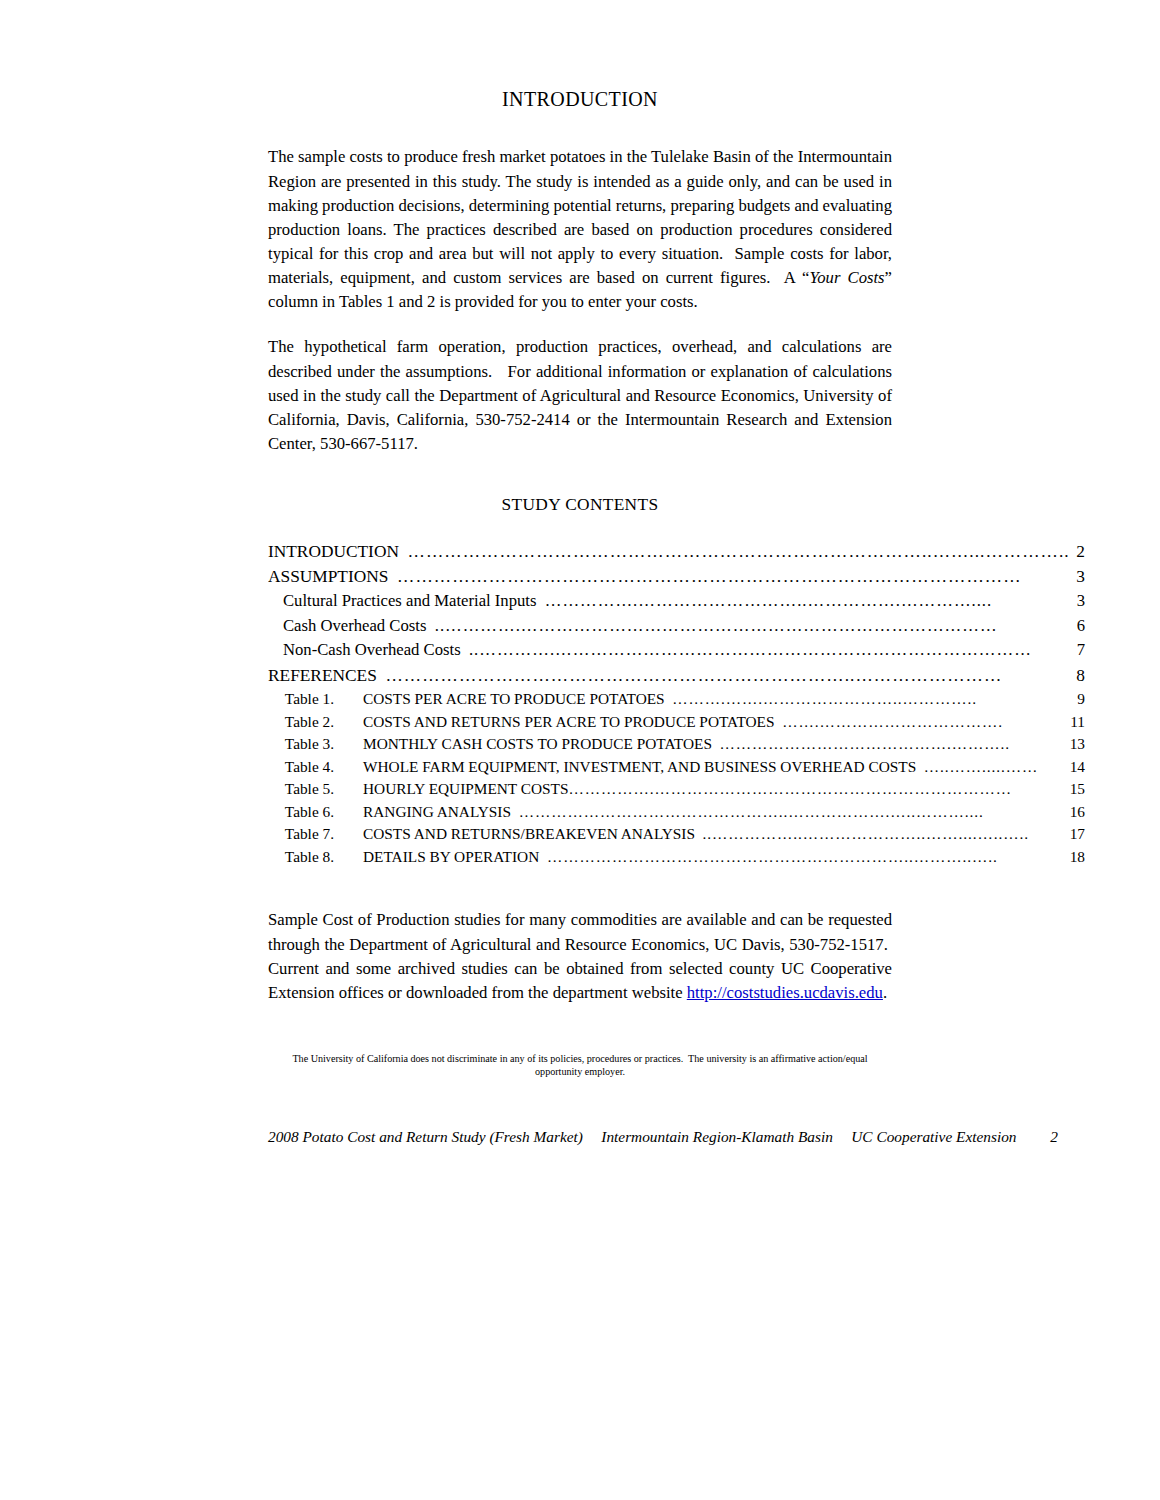INTRODUCTION
The sample costs to produce fresh market potatoes in the Tulelake Basin of the Intermountain Region are presented in this study. The study is intended as a guide only, and can be used in making production decisions, determining potential returns, preparing budgets and evaluating production loans. The practices described are based on production procedures considered typical for this crop and area but will not apply to every situation. Sample costs for labor, materials, equipment, and custom services are based on current figures. A “Your Costs” column in Tables 1 and 2 is provided for you to enter your costs.
The hypothetical farm operation, production practices, overhead, and calculations are described under the assumptions. For additional information or explanation of calculations used in the study call the Department of Agricultural and Resource Economics, University of California, Davis, California, 530-752-2414 or the Intermountain Research and Extension Center, 530-667-5117.
STUDY CONTENTS
| INTRODUCTION …………………………………………………………………………..……...………….. | 2 |
| ASSUMPTIONS ………………………………………………………………………………………… | 3 |
| Cultural Practices and Material Inputs …………….………………………..…………….………….... | 3 |
| Cash Overhead Costs ..………….……………………………………………………………………… | 6 |
| Non-Cash Overhead Costs ..………….……………………………………………………………………… | 7 |
| REFERENCES …………………………………………………………………..…………………… | 8 |
| Table 1. COSTS PER ACRE TO PRODUCE POTATOES ……….…….……………………..………….. | 9 |
| Table 2. COSTS AND RETURNS PER ACRE TO PRODUCE POTATOES …….……………………………. | 11 |
| Table 3. MONTHLY CASH COSTS TO PRODUCE POTATOES …………………………………….……….. | 13 |
| Table 4. WHOLE FARM EQUIPMENT, INVESTMENT, AND BUSINESS OVERHEAD COSTS …..…….....…… | 14 |
| Table 5. HOURLY EQUIPMENT COSTS …………….………………………………………………………… | 15 |
| Table 6. RANGING ANALYSIS …………………………………………..……………….…..……….... | 16 |
| Table 7. COSTS AND RETURNS/BREAKEVEN ANALYSIS ..……………..…………………..……....…..….. | 17 |
| Table 8. DETAILS BY OPERATION …………………………………………………………..………..….. | 18 |
Sample Cost of Production studies for many commodities are available and can be requested through the Department of Agricultural and Resource Economics, UC Davis, 530-752-1517. Current and some archived studies can be obtained from selected county UC Cooperative Extension offices or downloaded from the department website http://coststudies.ucdavis.edu.
The University of California does not discriminate in any of its policies, procedures or practices. The university is an affirmative action/equal opportunity employer.
2008 Potato Cost and Return Study (Fresh Market) Intermountain Region-Klamath Basin UC Cooperative Extension 2